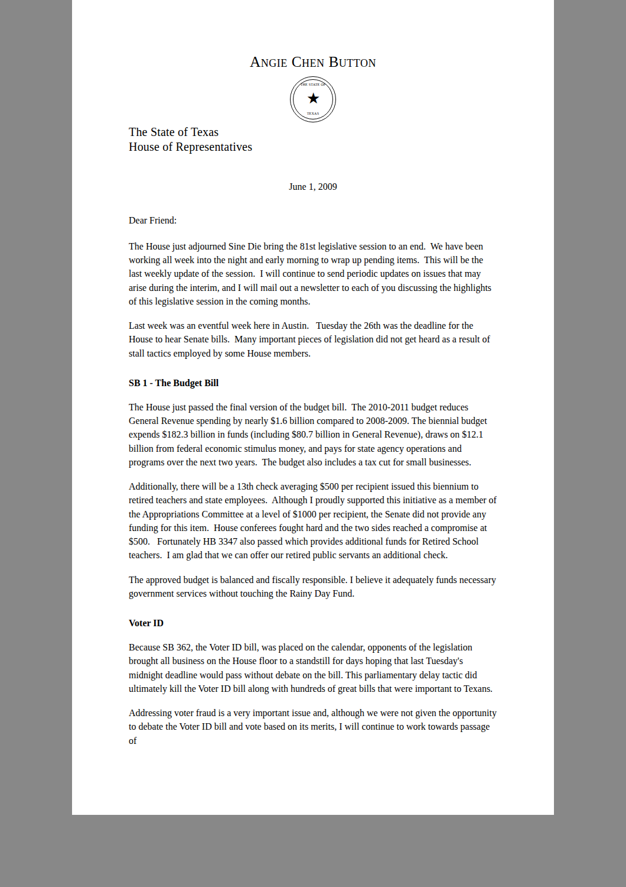Angie Chen Button
The State of ★ Texas
The State of Texas
House of Representatives
June 1, 2009
Dear Friend:
The House just adjourned Sine Die bring the 81st legislative session to an end. We have been working all week into the night and early morning to wrap up pending items. This will be the last weekly update of the session. I will continue to send periodic updates on issues that may arise during the interim, and I will mail out a newsletter to each of you discussing the highlights of this legislative session in the coming months.
Last week was an eventful week here in Austin. Tuesday the 26th was the deadline for the House to hear Senate bills. Many important pieces of legislation did not get heard as a result of stall tactics employed by some House members.
SB 1 - The Budget Bill
The House just passed the final version of the budget bill. The 2010-2011 budget reduces General Revenue spending by nearly $1.6 billion compared to 2008-2009. The biennial budget expends $182.3 billion in funds (including $80.7 billion in General Revenue), draws on $12.1 billion from federal economic stimulus money, and pays for state agency operations and programs over the next two years. The budget also includes a tax cut for small businesses.
Additionally, there will be a 13th check averaging $500 per recipient issued this biennium to retired teachers and state employees. Although I proudly supported this initiative as a member of the Appropriations Committee at a level of $1000 per recipient, the Senate did not provide any funding for this item. House conferees fought hard and the two sides reached a compromise at $500. Fortunately HB 3347 also passed which provides additional funds for Retired School teachers. I am glad that we can offer our retired public servants an additional check.
The approved budget is balanced and fiscally responsible. I believe it adequately funds necessary government services without touching the Rainy Day Fund.
Voter ID
Because SB 362, the Voter ID bill, was placed on the calendar, opponents of the legislation brought all business on the House floor to a standstill for days hoping that last Tuesday's midnight deadline would pass without debate on the bill. This parliamentary delay tactic did ultimately kill the Voter ID bill along with hundreds of great bills that were important to Texans.
Addressing voter fraud is a very important issue and, although we were not given the opportunity to debate the Voter ID bill and vote based on its merits, I will continue to work towards passage of